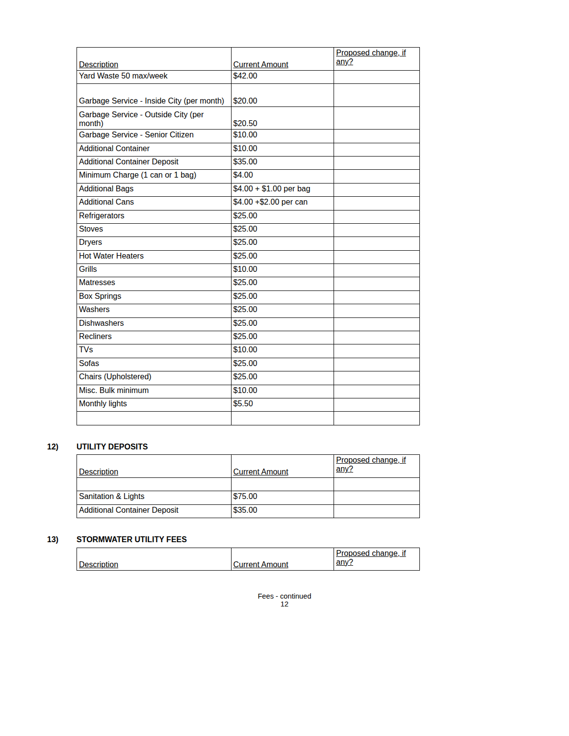| Description | Current Amount | Proposed change, if any? |
| Yard Waste 50 max/week | $42.00 | |
| Garbage Service - Inside City (per month) | $20.00 | |
| Garbage Service - Outside City (per month) | $20.50 | |
| Garbage Service - Senior Citizen | $10.00 | |
| Additional Container | $10.00 | |
| Additional Container Deposit | $35.00 | |
| Minimum Charge (1 can or 1 bag) | $4.00 | |
| Additional Bags | $4.00 + $1.00 per bag | |
| Additional Cans | $4.00 +$2.00 per can | |
| Refrigerators | $25.00 | |
| Stoves | $25.00 | |
| Dryers | $25.00 | |
| Hot Water Heaters | $25.00 | |
| Grills | $10.00 | |
| Matresses | $25.00 | |
| Box Springs | $25.00 | |
| Washers | $25.00 | |
| Dishwashers | $25.00 | |
| Recliners | $25.00 | |
| TVs | $10.00 | |
| Sofas | $25.00 | |
| Chairs (Upholstered) | $25.00 | |
| Misc. Bulk minimum | $10.00 | |
| Monthly lights | $5.50 | |
12) UTILITY DEPOSITS
| Description | Current Amount | Proposed change, if any? |
| Sanitation & Lights | $75.00 | |
| Additional Container Deposit | $35.00 | |
13) STORMWATER UTILITY FEES
| Description | Current Amount | Proposed change, if any? |
Fees - continued
12